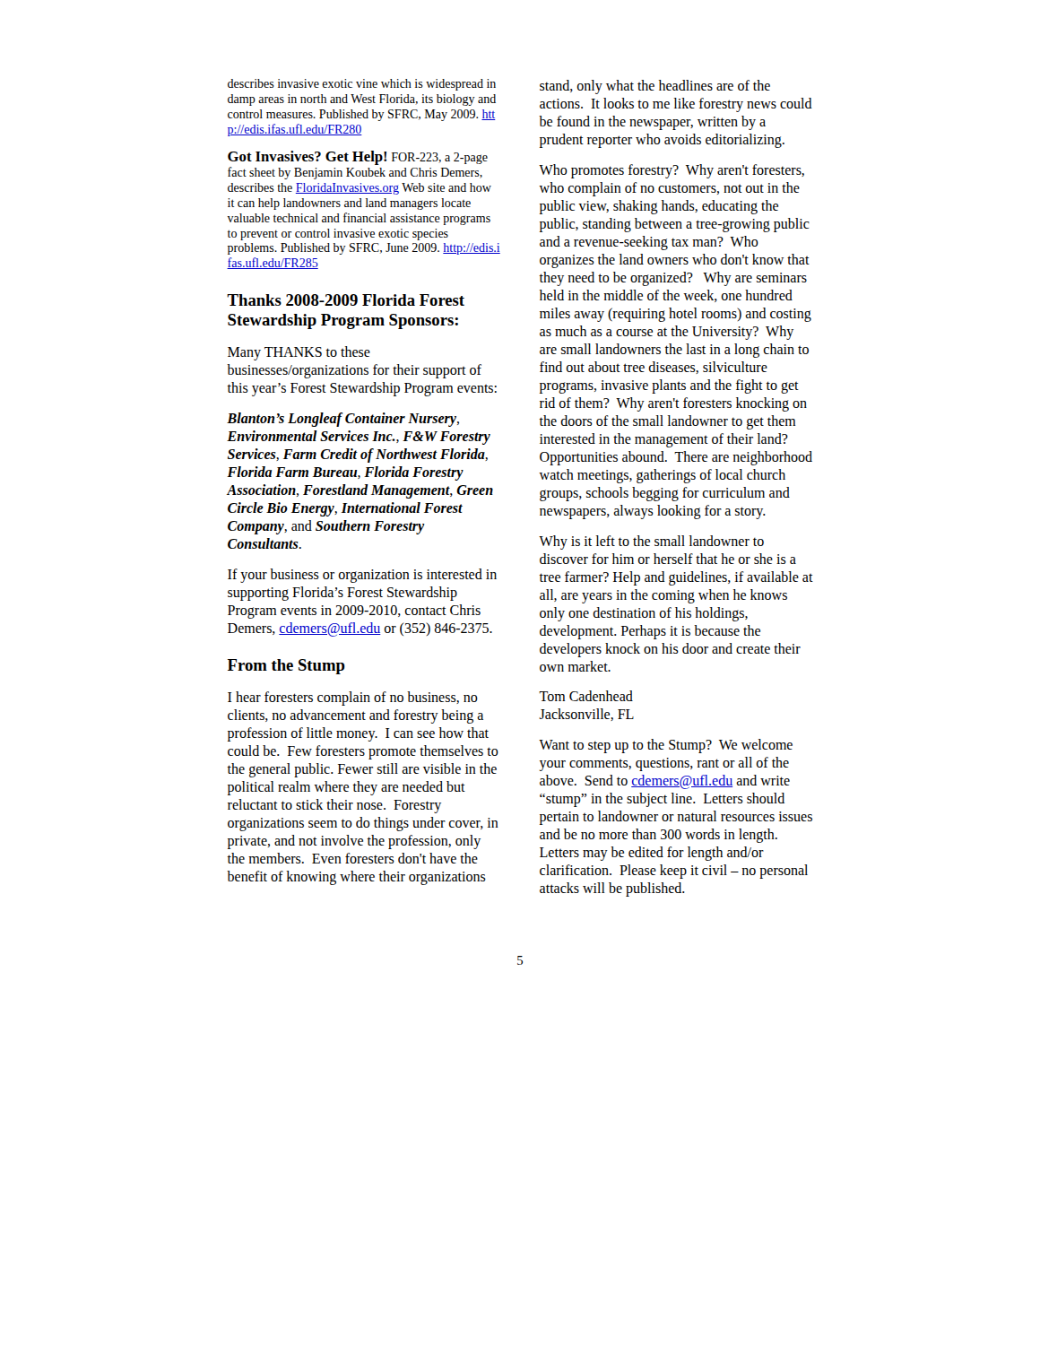describes invasive exotic vine which is widespread in damp areas in north and West Florida, its biology and control measures. Published by SFRC, May 2009. http://edis.ifas.ufl.edu/FR280
Got Invasives? Get Help! FOR-223, a 2-page fact sheet by Benjamin Koubek and Chris Demers, describes the FloridaInvasives.org Web site and how it can help landowners and land managers locate valuable technical and financial assistance programs to prevent or control invasive exotic species problems. Published by SFRC, June 2009. http://edis.ifas.ufl.edu/FR285
Thanks 2008-2009 Florida Forest Stewardship Program Sponsors:
Many THANKS to these businesses/organizations for their support of this year’s Forest Stewardship Program events:
Blanton’s Longleaf Container Nursery, Environmental Services Inc., F&W Forestry Services, Farm Credit of Northwest Florida, Florida Farm Bureau, Florida Forestry Association, Forestland Management, Green Circle Bio Energy, International Forest Company, and Southern Forestry Consultants.
If your business or organization is interested in supporting Florida’s Forest Stewardship Program events in 2009-2010, contact Chris Demers, cdemers@ufl.edu or (352) 846-2375.
From the Stump
I hear foresters complain of no business, no clients, no advancement and forestry being a profession of little money. I can see how that could be. Few foresters promote themselves to the general public. Fewer still are visible in the political realm where they are needed but reluctant to stick their nose. Forestry organizations seem to do things under cover, in private, and not involve the profession, only the members. Even foresters don't have the benefit of knowing where their organizations
stand, only what the headlines are of the actions. It looks to me like forestry news could be found in the newspaper, written by a prudent reporter who avoids editorializing.
Who promotes forestry? Why aren't foresters, who complain of no customers, not out in the public view, shaking hands, educating the public, standing between a tree-growing public and a revenue-seeking tax man? Who organizes the land owners who don't know that they need to be organized? Why are seminars held in the middle of the week, one hundred miles away (requiring hotel rooms) and costing as much as a course at the University? Why are small landowners the last in a long chain to find out about tree diseases, silviculture programs, invasive plants and the fight to get rid of them? Why aren't foresters knocking on the doors of the small landowner to get them interested in the management of their land? Opportunities abound. There are neighborhood watch meetings, gatherings of local church groups, schools begging for curriculum and newspapers, always looking for a story.
Why is it left to the small landowner to discover for him or herself that he or she is a tree farmer? Help and guidelines, if available at all, are years in the coming when he knows only one destination of his holdings, development. Perhaps it is because the developers knock on his door and create their own market.
Tom Cadenhead
Jacksonville, FL
Want to step up to the Stump? We welcome your comments, questions, rant or all of the above. Send to cdemers@ufl.edu and write “stump” in the subject line. Letters should pertain to landowner or natural resources issues and be no more than 300 words in length. Letters may be edited for length and/or clarification. Please keep it civil – no personal attacks will be published.
5